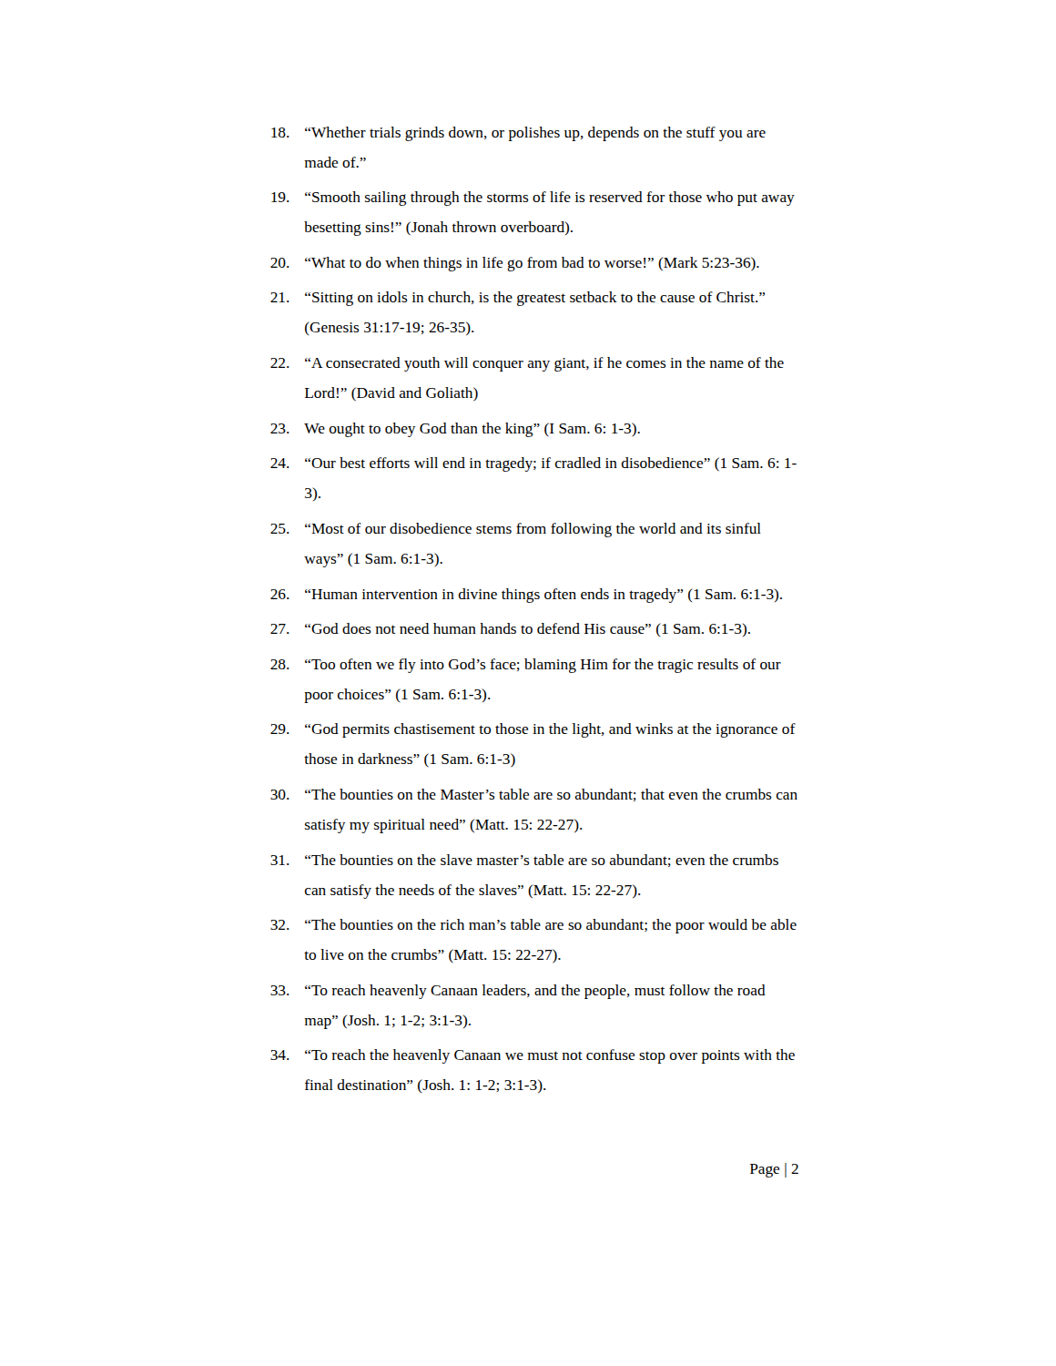“Whether trials grinds down, or polishes up, depends on the stuff you are made of.”
“Smooth sailing through the storms of life is reserved for those who put away besetting sins!” (Jonah thrown overboard).
“What to do when things in life go from bad to worse!” (Mark 5:23-36).
“Sitting on idols in church, is the greatest setback to the cause of Christ.” (Genesis 31:17-19; 26-35).
“A consecrated youth will conquer any giant, if he comes in the name of the Lord!” (David and Goliath)
We ought to obey God than the king” (I Sam. 6: 1-3).
“Our best efforts will end in tragedy; if cradled in disobedience” (1 Sam. 6: 1-3).
“Most of our disobedience stems from following the world and its sinful ways” (1 Sam. 6:1-3).
“Human intervention in divine things often ends in tragedy” (1 Sam. 6:1-3).
“God does not need human hands to defend His cause” (1 Sam. 6:1-3).
“Too often we fly into God’s face; blaming Him for the tragic results of our poor choices” (1 Sam. 6:1-3).
“God permits chastisement to those in the light, and winks at the ignorance of those in darkness” (1 Sam. 6:1-3)
“The bounties on the Master’s table are so abundant; that even the crumbs can satisfy my spiritual need” (Matt. 15: 22-27).
“The bounties on the slave master’s table are so abundant; even the crumbs can satisfy the needs of the slaves” (Matt. 15: 22-27).
“The bounties on the rich man’s table are so abundant; the poor would be able to live on the crumbs” (Matt. 15: 22-27).
“To reach heavenly Canaan leaders, and the people, must follow the road map” (Josh. 1; 1-2; 3:1-3).
“To reach the heavenly Canaan we must not confuse stop over points with the final destination” (Josh. 1: 1-2; 3:1-3).
Page | 2